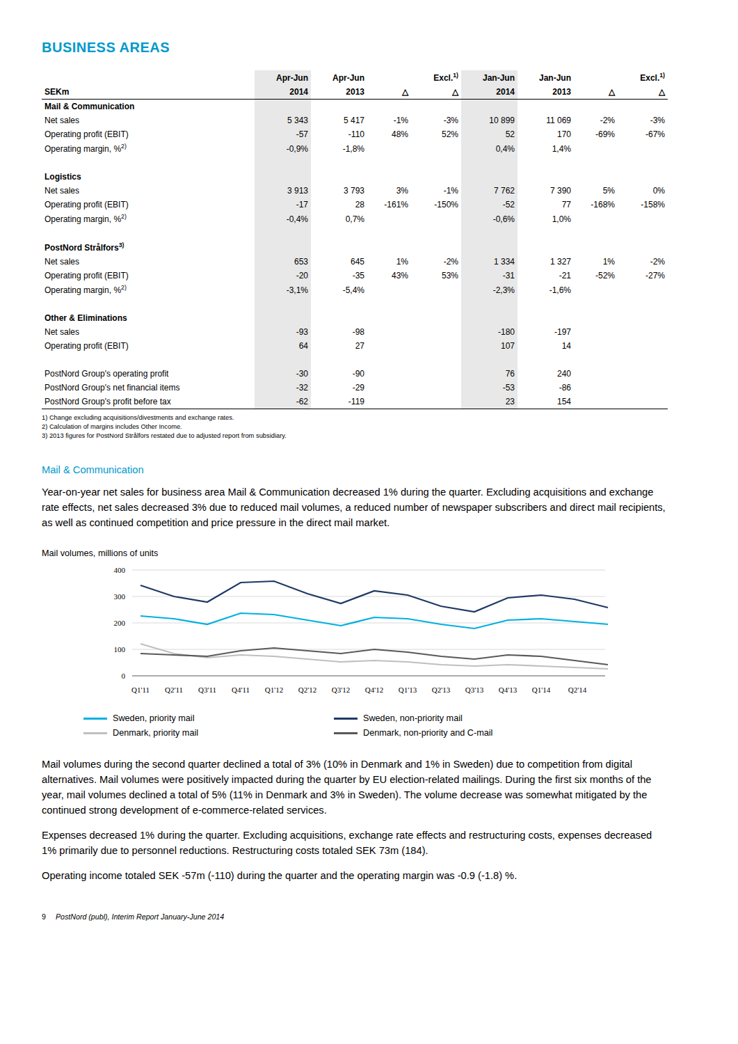BUSINESS AREAS
| | Apr-Jun | Apr-Jun | | Excl. 1) | Jan-Jun | Jan-Jun | | Excl. 1) |
| SEKm | 2014 | 2013 | △ | △ | 2014 | 2013 | △ | △ |
| Mail & Communication | | | | | | | | |
| Net sales | 5 343 | 5 417 | -1% | -3% | 10 899 | 11 069 | -2% | -3% |
| Operating profit (EBIT) | -57 | -110 | 48% | 52% | 52 | 170 | -69% | -67% |
| Operating margin, % 2) | -0,9% | -1,8% | | | 0,4% | 1,4% | | |
| Logistics | | | | | | | | |
| Net sales | 3 913 | 3 793 | 3% | -1% | 7 762 | 7 390 | 5% | 0% |
| Operating profit (EBIT) | -17 | 28 | -161% | -150% | -52 | 77 | -168% | -158% |
| Operating margin, % 2) | -0,4% | 0,7% | | | -0,6% | 1,0% | | |
| PostNord Strålfors 3) | | | | | | | | |
| Net sales | 653 | 645 | 1% | -2% | 1 334 | 1 327 | 1% | -2% |
| Operating profit (EBIT) | -20 | -35 | 43% | 53% | -31 | -21 | -52% | -27% |
| Operating margin, % 2) | -3,1% | -5,4% | | | -2,3% | -1,6% | | |
| Other & Eliminations | | | | | | | | |
| Net sales | -93 | -98 | | | -180 | -197 | | |
| Operating profit (EBIT) | 64 | 27 | | | 107 | 14 | | |
| PostNord Group's operating profit | -30 | -90 | | | 76 | 240 | | |
| PostNord Group's net financial items | -32 | -29 | | | -53 | -86 | | |
| PostNord Group's profit before tax | -62 | -119 | | | 23 | 154 | | |
1) Change excluding acquisitions/divestments and exchange rates.
2) Calculation of margins includes Other Income.
3) 2013 figures for PostNord Strålfors restated due to adjusted report from subsidiary.
Mail & Communication
Year-on-year net sales for business area Mail & Communication decreased 1% during the quarter. Excluding acquisitions and exchange rate effects, net sales decreased 3% due to reduced mail volumes, a reduced number of newspaper subscribers and direct mail recipients, as well as continued competition and price pressure in the direct mail market.
Mail volumes, millions of units
400 300 200 100 0 Q1'11 Q2'11 Q3'11 Q4'11 Q1'12 Q2'12 Q3'12 Q4'12 Q1'13 Q2'13 Q3'13 Q4'13 Q1'14 Q2'14
Sweden, priority mail
Sweden, non-priority mail
Denmark, priority mail
Denmark, non-priority and C-mail
Mail volumes during the second quarter declined a total of 3% (10% in Denmark and 1% in Sweden) due to competition from digital alternatives. Mail volumes were positively impacted during the quarter by EU election-related mailings. During the first six months of the year, mail volumes declined a total of 5% (11% in Denmark and 3% in Sweden). The volume decrease was somewhat mitigated by the continued strong development of e-commerce-related services.
Expenses decreased 1% during the quarter. Excluding acquisitions, exchange rate effects and restructuring costs, expenses decreased 1% primarily due to personnel reductions. Restructuring costs totaled SEK 73m (184).
Operating income totaled SEK -57m (-110) during the quarter and the operating margin was -0.9 (-1.8) %.
9 PostNord (publ), Interim Report January-June 2014